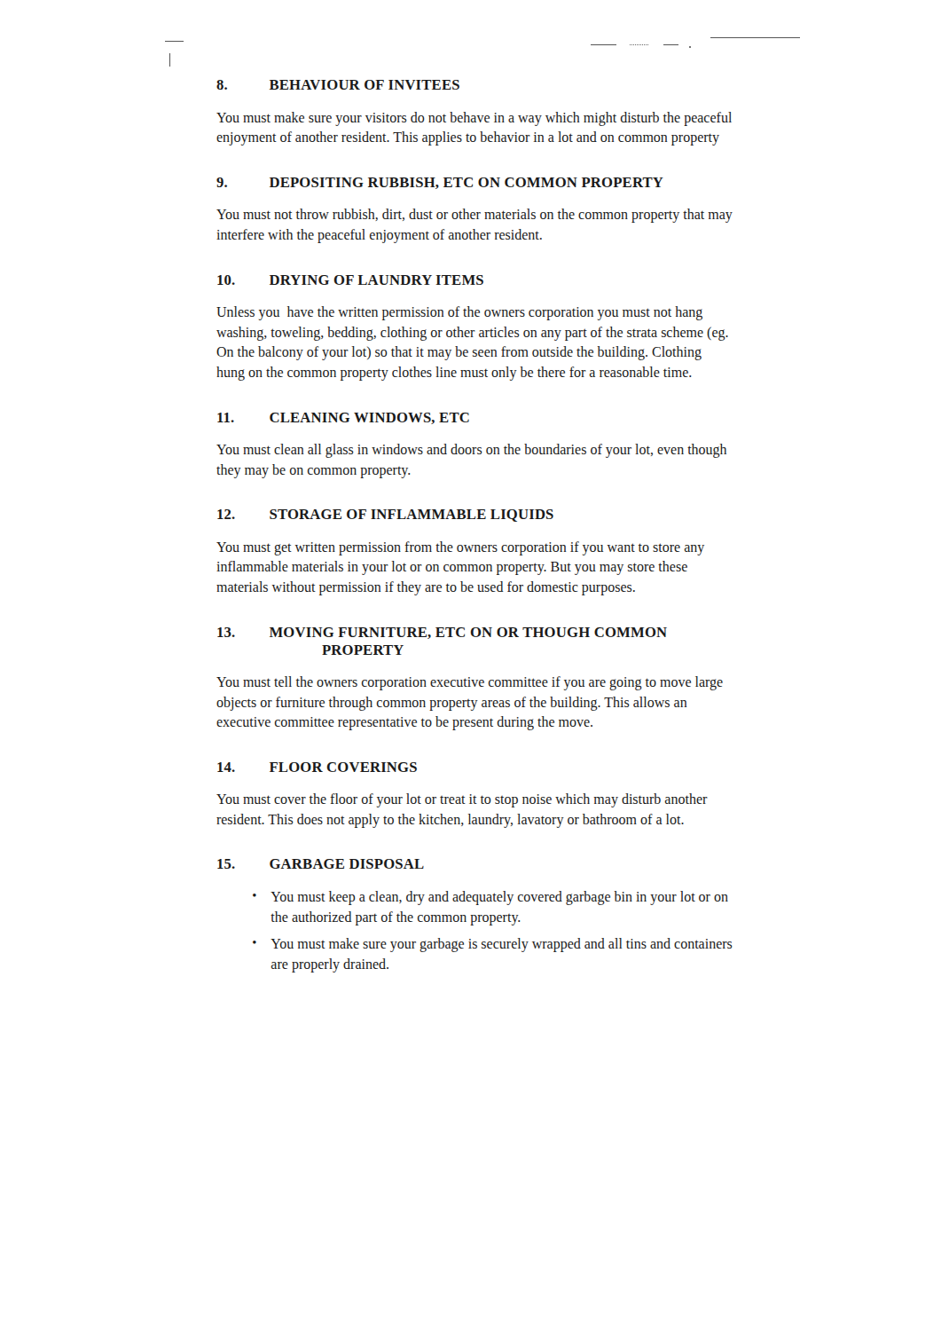8. BEHAVIOUR OF INVITEES
You must make sure your visitors do not behave in a way which might disturb the peaceful enjoyment of another resident. This applies to behavior in a lot and on common property
9. DEPOSITING RUBBISH, ETC ON COMMON PROPERTY
You must not throw rubbish, dirt, dust or other materials on the common property that may interfere with the peaceful enjoyment of another resident.
10. DRYING OF LAUNDRY ITEMS
Unless you have the written permission of the owners corporation you must not hang washing, toweling, bedding, clothing or other articles on any part of the strata scheme (eg. On the balcony of your lot) so that it may be seen from outside the building. Clothing hung on the common property clothes line must only be there for a reasonable time.
11. CLEANING WINDOWS, ETC
You must clean all glass in windows and doors on the boundaries of your lot, even though they may be on common property.
12. STORAGE OF INFLAMMABLE LIQUIDS
You must get written permission from the owners corporation if you want to store any inflammable materials in your lot or on common property. But you may store these materials without permission if they are to be used for domestic purposes.
13. MOVING FURNITURE, ETC ON OR THOUGH COMMONPROPERTY
You must tell the owners corporation executive committee if you are going to move large objects or furniture through common property areas of the building. This allows an executive committee representative to be present during the move.
14. FLOOR COVERINGS
You must cover the floor of your lot or treat it to stop noise which may disturb another resident. This does not apply to the kitchen, laundry, lavatory or bathroom of a lot.
15. GARBAGE DISPOSAL
You must keep a clean, dry and adequately covered garbage bin in your lot or on the authorized part of the common property.
You must make sure your garbage is securely wrapped and all tins and containers are properly drained.